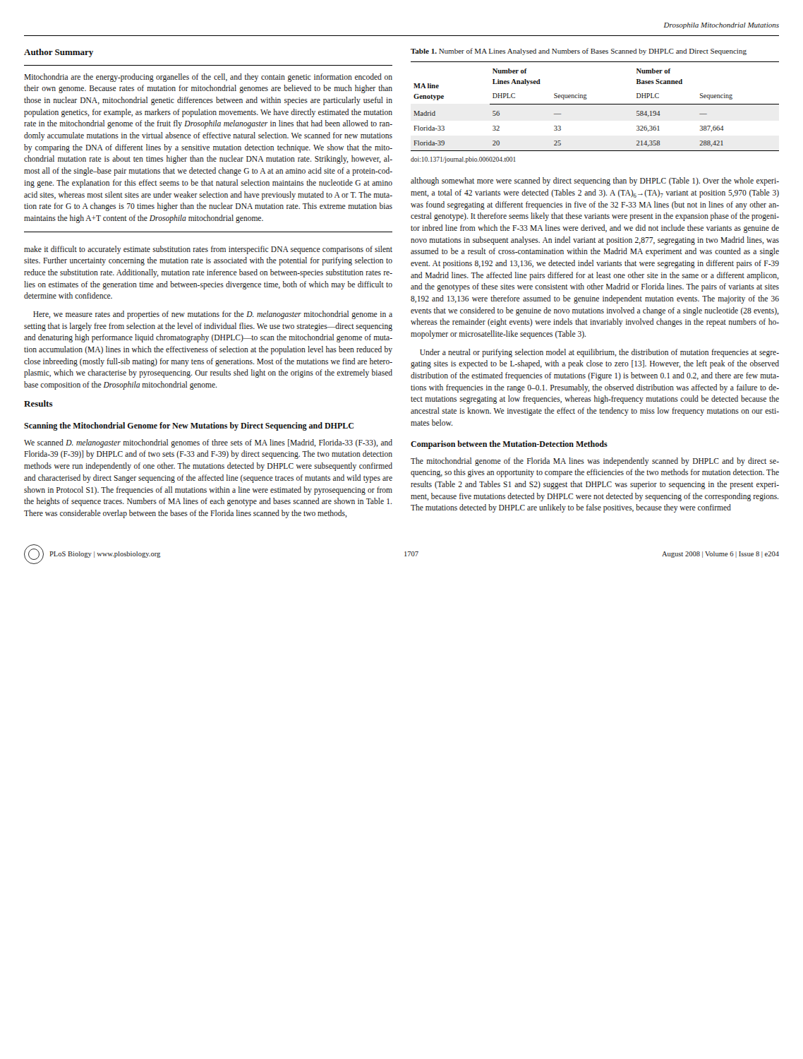Drosophila Mitochondrial Mutations
Author Summary
Mitochondria are the energy-producing organelles of the cell, and they contain genetic information encoded on their own genome. Because rates of mutation for mitochondrial genomes are believed to be much higher than those in nuclear DNA, mitochondrial genetic differences between and within species are particularly useful in population genetics, for example, as markers of population movements. We have directly estimated the mutation rate in the mitochondrial genome of the fruit fly Drosophila melanogaster in lines that had been allowed to randomly accumulate mutations in the virtual absence of effective natural selection. We scanned for new mutations by comparing the DNA of different lines by a sensitive mutation detection technique. We show that the mitochondrial mutation rate is about ten times higher than the nuclear DNA mutation rate. Strikingly, however, almost all of the single–base pair mutations that we detected change G to A at an amino acid site of a protein-coding gene. The explanation for this effect seems to be that natural selection maintains the nucleotide G at amino acid sites, whereas most silent sites are under weaker selection and have previously mutated to A or T. The mutation rate for G to A changes is 70 times higher than the nuclear DNA mutation rate. This extreme mutation bias maintains the high A+T content of the Drosophila mitochondrial genome.
make it difficult to accurately estimate substitution rates from interspecific DNA sequence comparisons of silent sites. Further uncertainty concerning the mutation rate is associated with the potential for purifying selection to reduce the substitution rate. Additionally, mutation rate inference based on between-species substitution rates relies on estimates of the generation time and between-species divergence time, both of which may be difficult to determine with confidence.
Here, we measure rates and properties of new mutations for the D. melanogaster mitochondrial genome in a setting that is largely free from selection at the level of individual flies. We use two strategies—direct sequencing and denaturing high performance liquid chromatography (DHPLC)—to scan the mitochondrial genome of mutation accumulation (MA) lines in which the effectiveness of selection at the population level has been reduced by close inbreeding (mostly full-sib mating) for many tens of generations. Most of the mutations we find are heteroplasmic, which we characterise by pyrosequencing. Our results shed light on the origins of the extremely biased base composition of the Drosophila mitochondrial genome.
Results
Scanning the Mitochondrial Genome for New Mutations by Direct Sequencing and DHPLC
We scanned D. melanogaster mitochondrial genomes of three sets of MA lines [Madrid, Florida-33 (F-33), and Florida-39 (F-39)] by DHPLC and of two sets (F-33 and F-39) by direct sequencing. The two mutation detection methods were run independently of one other. The mutations detected by DHPLC were subsequently confirmed and characterised by direct Sanger sequencing of the affected line (sequence traces of mutants and wild types are shown in Protocol S1). The frequencies of all mutations within a line were estimated by pyrosequencing or from the heights of sequence traces. Numbers of MA lines of each genotype and bases scanned are shown in Table 1. There was considerable overlap between the bases of the Florida lines scanned by the two methods,
Table 1. Number of MA Lines Analysed and Numbers of Bases Scanned by DHPLC and Direct Sequencing
| MA line Genotype | Number of Lines Analysed | Number of Bases Scanned |
| --- | --- | --- |
| DHPLC | Sequencing | DHPLC | Sequencing |
| Madrid | 56 | — | 584,194 | — |
| Florida-33 | 32 | 33 | 326,361 | 387,664 |
| Florida-39 | 20 | 25 | 214,358 | 288,421 |
doi:10.1371/journal.pbio.0060204.t001
although somewhat more were scanned by direct sequencing than by DHPLC (Table 1). Over the whole experiment, a total of 42 variants were detected (Tables 2 and 3). A (TA)6→(TA)7 variant at position 5,970 (Table 3) was found segregating at different frequencies in five of the 32 F-33 MA lines (but not in lines of any other ancestral genotype). It therefore seems likely that these variants were present in the expansion phase of the progenitor inbred line from which the F-33 MA lines were derived, and we did not include these variants as genuine de novo mutations in subsequent analyses. An indel variant at position 2,877, segregating in two Madrid lines, was assumed to be a result of cross-contamination within the Madrid MA experiment and was counted as a single event. At positions 8,192 and 13,136, we detected indel variants that were segregating in different pairs of F-39 and Madrid lines. The affected line pairs differed for at least one other site in the same or a different amplicon, and the genotypes of these sites were consistent with other Madrid or Florida lines. The pairs of variants at sites 8,192 and 13,136 were therefore assumed to be genuine independent mutation events. The majority of the 36 events that we considered to be genuine de novo mutations involved a change of a single nucleotide (28 events), whereas the remainder (eight events) were indels that invariably involved changes in the repeat numbers of homopolymer or microsatellite-like sequences (Table 3).
Under a neutral or purifying selection model at equilibrium, the distribution of mutation frequencies at segregating sites is expected to be L-shaped, with a peak close to zero [13]. However, the left peak of the observed distribution of the estimated frequencies of mutations (Figure 1) is between 0.1 and 0.2, and there are few mutations with frequencies in the range 0–0.1. Presumably, the observed distribution was affected by a failure to detect mutations segregating at low frequencies, whereas high-frequency mutations could be detected because the ancestral state is known. We investigate the effect of the tendency to miss low frequency mutations on our estimates below.
Comparison between the Mutation-Detection Methods
The mitochondrial genome of the Florida MA lines was independently scanned by DHPLC and by direct sequencing, so this gives an opportunity to compare the efficiencies of the two methods for mutation detection. The results (Table 2 and Tables S1 and S2) suggest that DHPLC was superior to sequencing in the present experiment, because five mutations detected by DHPLC were not detected by sequencing of the corresponding regions. The mutations detected by DHPLC are unlikely to be false positives, because they were confirmed
PLoS Biology | www.plosbiology.org
1707
August 2008 | Volume 6 | Issue 8 | e204